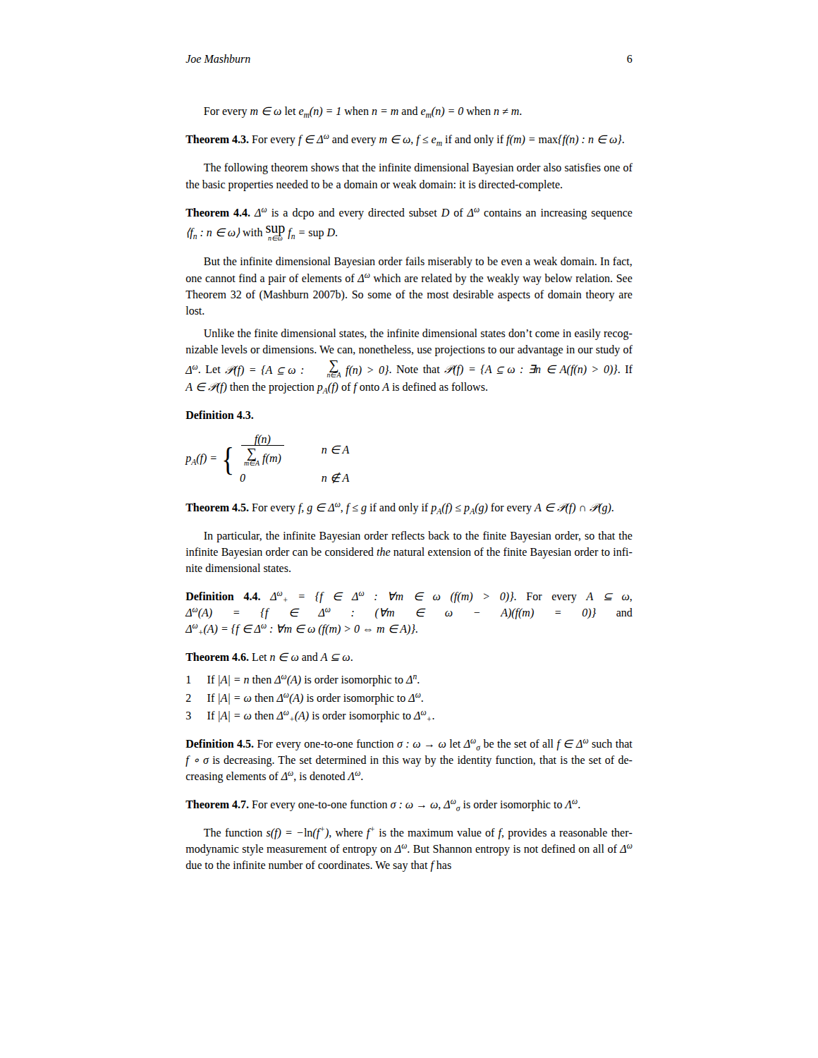Joe Mashburn 6
For every m ∈ ω let em(n) = 1 when n = m and em(n) = 0 when n ≠ m.
Theorem 4.3. For every f ∈ Δω and every m ∈ ω, f ≤ em if and only if f(m) = max{f(n) : n ∈ ω}.
The following theorem shows that the infinite dimensional Bayesian order also satisfies one of the basic properties needed to be a domain or weak domain: it is directed-complete.
Theorem 4.4. Δω is a dcpo and every directed subset D of Δω contains an increasing sequence ⟨fn : n ∈ ω⟩ with sup n∈ω fn = sup D.
But the infinite dimensional Bayesian order fails miserably to be even a weak domain. In fact, one cannot find a pair of elements of Δω which are related by the weakly way below relation. See Theorem 32 of (Mashburn 2007b). So some of the most desirable aspects of domain theory are lost.
Unlike the finite dimensional states, the infinite dimensional states don’t come in easily recognizable levels or dimensions. We can, nonetheless, use projections to our advantage in our study of Δω. Let 𝒫(f) = {A ⊆ ω : ∑n∈A f(n) > 0}. Note that 𝒫(f) = {A ⊆ ω : ∃n ∈ A(f(n) > 0)}. If A ∈ 𝒫(f) then the projection pA(f) of f onto A is defined as follows.
Definition 4.3.
pA(f) = {
| f(n) ∑ m∈A f(m) | n ∈ A |
| 0 | n ∉ A |
Theorem 4.5. For every f, g ∈ Δω, f ≤ g if and only if pA(f) ≤ pA(g) for every A ∈ 𝒫(f) ∩ 𝒫(g).
In particular, the infinite Bayesian order reflects back to the finite Bayesian order, so that the infinite Bayesian order can be considered the natural extension of the finite Bayesian order to infinite dimensional states.
Definition 4.4. Δω+ = {f ∈ Δω : ∀m ∈ ω (f(m) > 0)}. For every A ⊆ ω, Δω(A) = {f ∈ Δω : (∀m ∈ ω − A)(f(m) = 0)} and Δω+(A) = {f ∈ Δω : ∀m ∈ ω (f(m) > 0 ⇔ m ∈ A)}.
Theorem 4.6. Let n ∈ ω and A ⊆ ω.
1 If |A| = n then Δω(A) is order isomorphic to Δn.
2 If |A| = ω then Δω(A) is order isomorphic to Δω.
3 If |A| = ω then Δω+(A) is order isomorphic to Δω+.
Definition 4.5. For every one-to-one function σ : ω → ω let Δωσ be the set of all f ∈ Δω such that f ∘ σ is decreasing. The set determined in this way by the identity function, that is the set of decreasing elements of Δω, is denoted Λω.
Theorem 4.7. For every one-to-one function σ : ω → ω, Δωσ is order isomorphic to Λω.
The function s(f) = −ln(f+), where f+ is the maximum value of f, provides a reasonable thermodynamic style measurement of entropy on Δω. But Shannon entropy is not defined on all of Δω due to the infinite number of coordinates. We say that f has